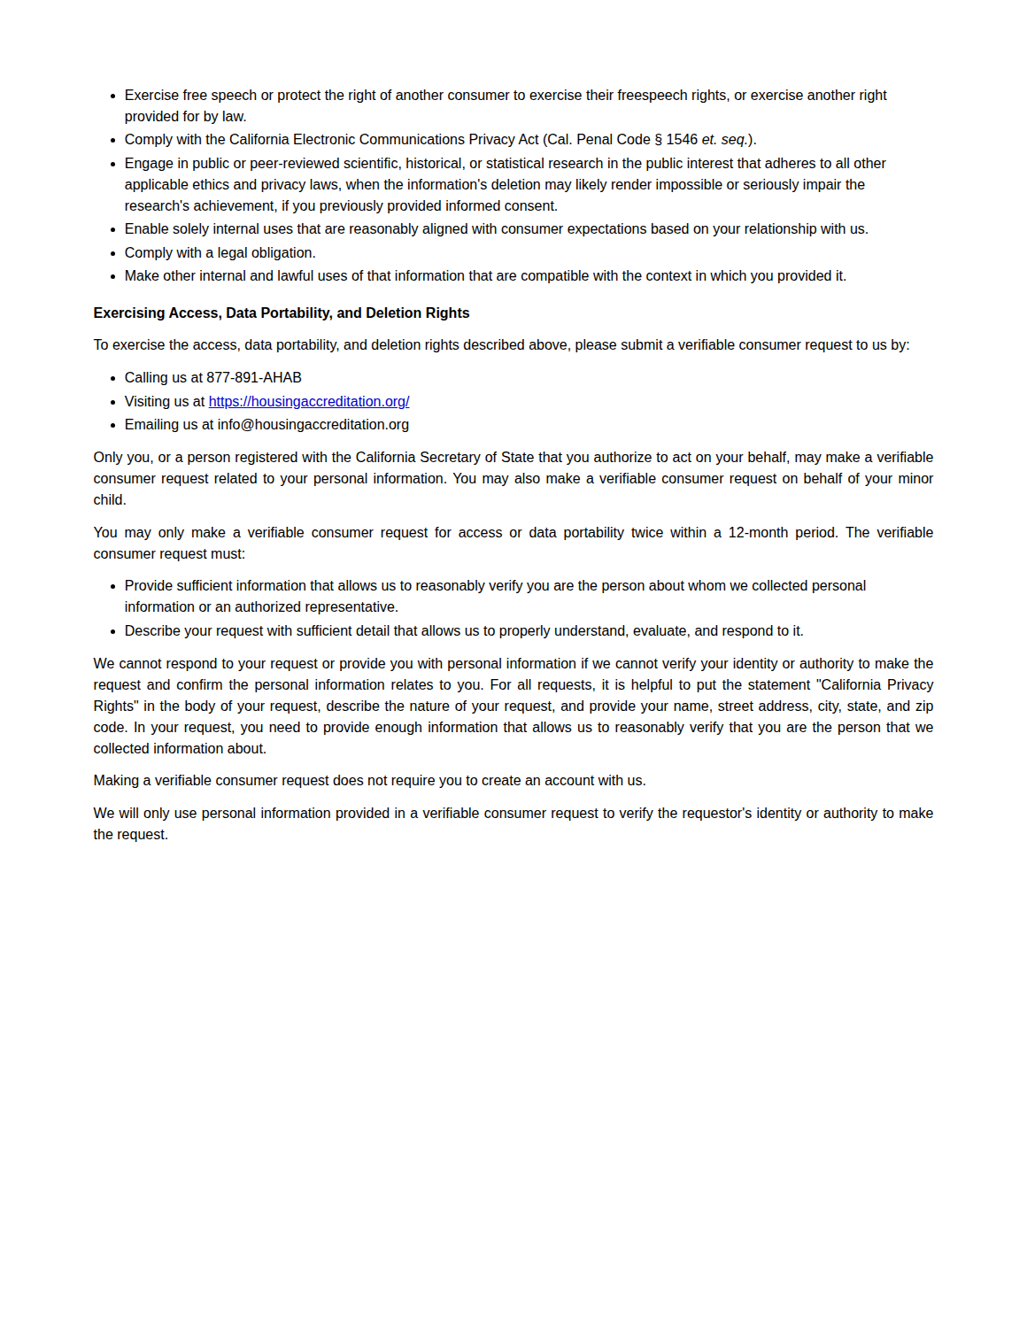Exercise free speech or protect the right of another consumer to exercise their freespeech rights, or exercise another right provided for by law.
Comply with the California Electronic Communications Privacy Act (Cal. Penal Code § 1546 et. seq.).
Engage in public or peer-reviewed scientific, historical, or statistical research in the public interest that adheres to all other applicable ethics and privacy laws, when the information's deletion may likely render impossible or seriously impair the research's achievement, if you previously provided informed consent.
Enable solely internal uses that are reasonably aligned with consumer expectations based on your relationship with us.
Comply with a legal obligation.
Make other internal and lawful uses of that information that are compatible with the context in which you provided it.
Exercising Access, Data Portability, and Deletion Rights
To exercise the access, data portability, and deletion rights described above, please submit a verifiable consumer request to us by:
Calling us at 877-891-AHAB
Visiting us at https://housingaccreditation.org/
Emailing us at info@housingaccreditation.org
Only you, or a person registered with the California Secretary of State that you authorize to act on your behalf, may make a verifiable consumer request related to your personal information. You may also make a verifiable consumer request on behalf of your minor child.
You may only make a verifiable consumer request for access or data portability twice within a 12-month period. The verifiable consumer request must:
Provide sufficient information that allows us to reasonably verify you are the person about whom we collected personal information or an authorized representative.
Describe your request with sufficient detail that allows us to properly understand, evaluate, and respond to it.
We cannot respond to your request or provide you with personal information if we cannot verify your identity or authority to make the request and confirm the personal information relates to you. For all requests, it is helpful to put the statement "California Privacy Rights" in the body of your request, describe the nature of your request, and provide your name, street address, city, state, and zip code. In your request, you need to provide enough information that allows us to reasonably verify that you are the person that we collected information about.
Making a verifiable consumer request does not require you to create an account with us.
We will only use personal information provided in a verifiable consumer request to verify the requestor's identity or authority to make the request.